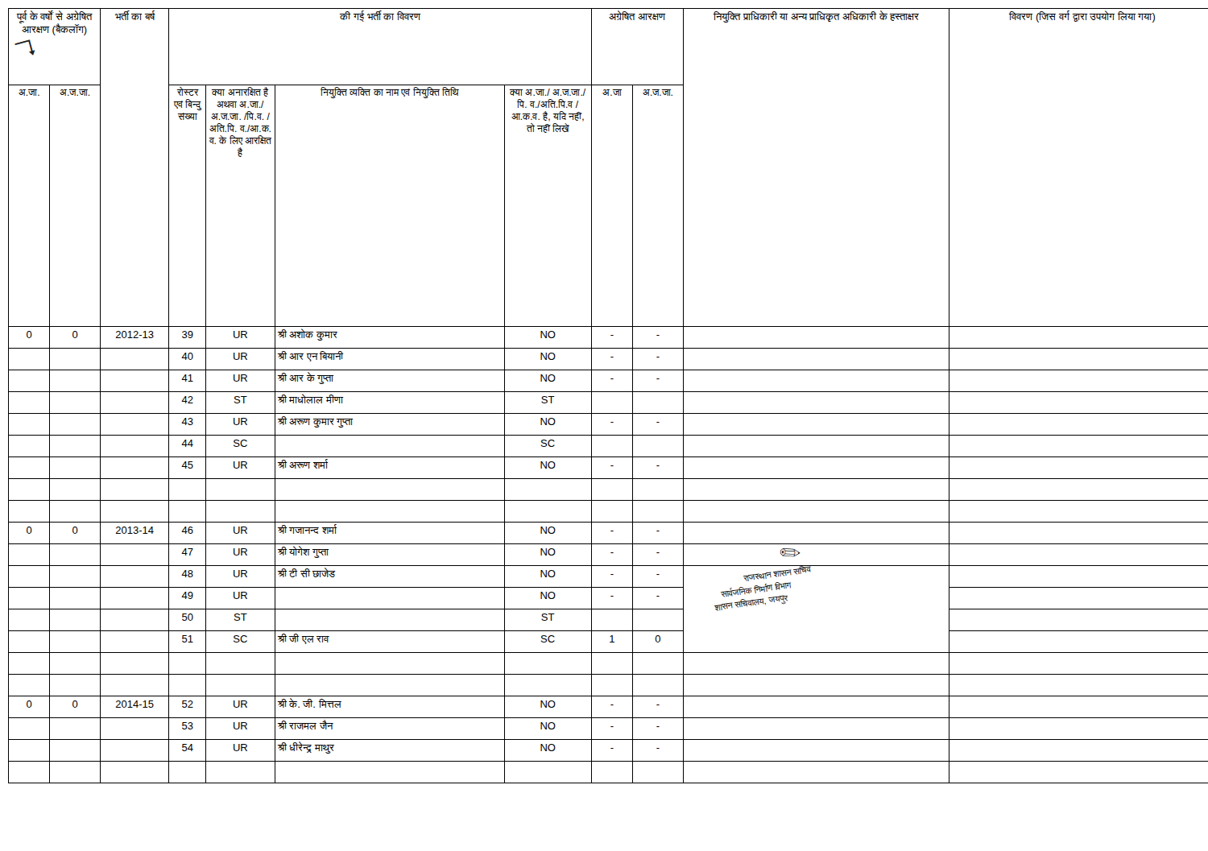↴
| पूर्व के वर्षों से अग्रेषित आरक्षण (बैकलॉग) | भर्ती का बर्ष | की गई भर्ती का विवरण | अग्रेषित आरक्षण | नियुक्ति प्राधिकारी या अन्य प्राधिकृत अधिकारी के हस्ताक्षर | विवरण (जिस वर्ग द्वारा उपयोग लिया गया) |
| --- | --- | --- | --- | --- | --- |
| अ.जा. | अ.ज.जा. | रोस्टर एवं बिन्दु संख्या | क्या अनारक्षित है अथवा अ.जा./ अ.ज.जा. /पि.व. /अति.पि. व./आ.क. व. के लिए आरक्षित है | नियुक्ति व्यक्ति का नाम एवं नियुक्ति तिथि | क्या अ.जा./ अ.ज.जा./पि. व./अति.पि.व /आ.क.व. है, यदि नहीं, तो नहीं लिखें | अ.जा | अ.ज.जा. |
| 0 | 0 | 2012-13 | 39 | UR | श्री अशोक कुमार | NO | - | - | | |
| | | | 40 | UR | श्री आर एन बियानी | NO | - | - | | |
| | | | 41 | UR | श्री आर के गुप्ता | NO | - | - | | |
| | | | 42 | ST | श्री माधोलाल मीणा | ST | | | | |
| | | | 43 | UR | श्री अरूण कुमार गुप्ता | NO | - | - | | |
| | | | 44 | SC | | SC | | | | |
| | | | 45 | UR | श्री अरूण शर्मा | NO | - | - | | |
| 0 | 0 | 2013-14 | 46 | UR | श्री गजानन्द शर्मा | NO | - | - | | |
| | | | 47 | UR | श्री योगेश गुप्ता | NO | - | - | | |
| | | | 48 | UR | श्री टी सी छाजेड | NO | - | - | ✎ राजस्थान शासन सचिव सार्वजनिक निर्माण विभाग शासन सचिवालय, जयपुर | |
| | | | 49 | UR | | NO | - | - | |
| | | | 50 | ST | | ST | | | |
| | | | 51 | SC | श्री जी एल राव | SC | 1 | 0 | |
| 0 | 0 | 2014-15 | 52 | UR | श्री के. जी. मित्तल | NO | - | - | | |
| | | | 53 | UR | श्री राजमल जैन | NO | - | - | | |
| | | | 54 | UR | श्री धीरेन्द्र माथुर | NO | - | - | | |